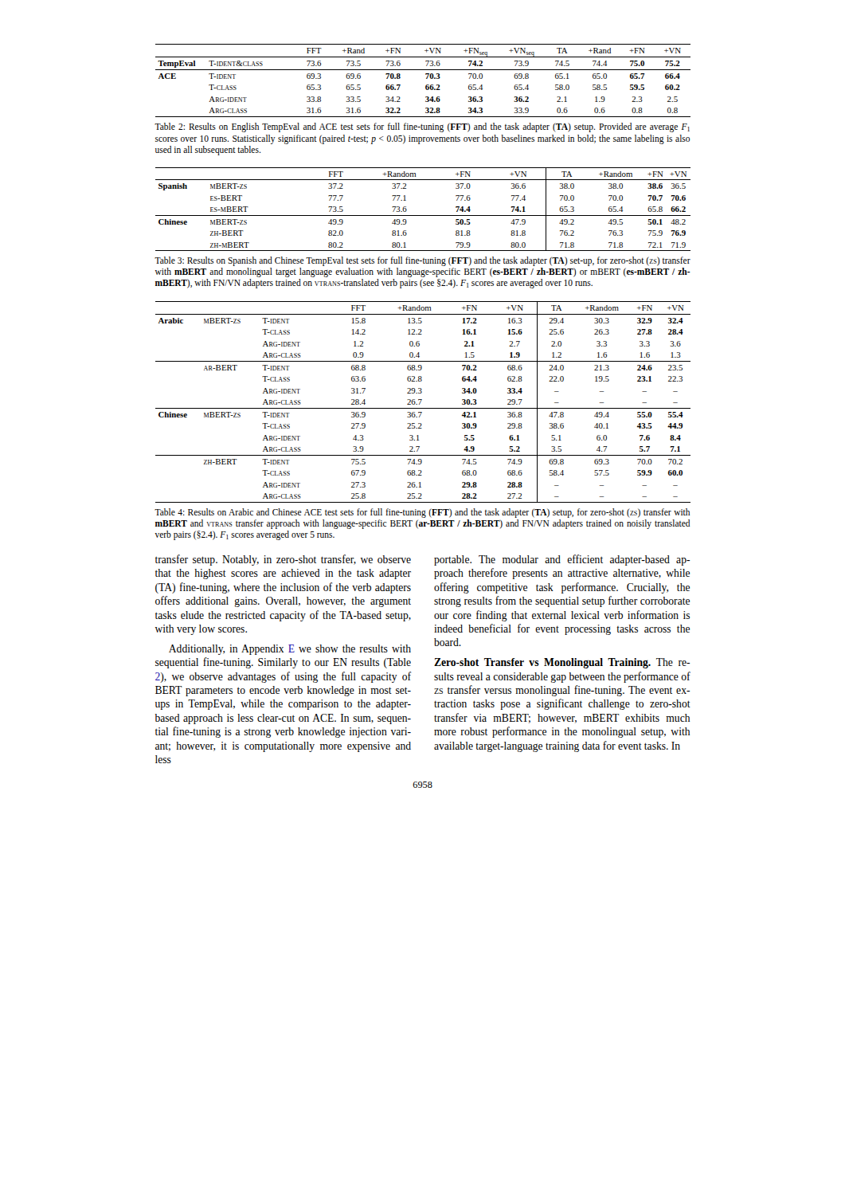| | | FFT | +Rand | +FN | +VN | +FN seq | +VN seq | TA | +Rand | +FN | +VN |
| --- | --- | --- | --- | --- | --- | --- | --- | --- | --- | --- | --- |
| TempEval | T-ident&class | 73.6 | 73.5 | 73.6 | 73.6 | 74.2 | 73.9 | 74.5 | 74.4 | 75.0 | 75.2 |
| ACE | T-ident | 69.3 | 69.6 | 70.8 | 70.3 | 70.0 | 69.8 | 65.1 | 65.0 | 65.7 | 66.4 |
| | T-class | 65.3 | 65.5 | 66.7 | 66.2 | 65.4 | 65.4 | 58.0 | 58.5 | 59.5 | 60.2 |
| | Arg-ident | 33.8 | 33.5 | 34.2 | 34.6 | 36.3 | 36.2 | 2.1 | 1.9 | 2.3 | 2.5 |
| | Arg-class | 31.6 | 31.6 | 32.2 | 32.8 | 34.3 | 33.9 | 0.6 | 0.6 | 0.8 | 0.8 |
Table 2: Results on English TempEval and ACE test sets for full fine-tuning (FFT) and the task adapter (TA) setup. Provided are average F1 scores over 10 runs. Statistically significant (paired t-test; p < 0.05) improvements over both baselines marked in bold; the same labeling is also used in all subsequent tables.
| | | FFT | +Random | +FN | +VN | TA | +Random | +FN | +VN |
| --- | --- | --- | --- | --- | --- | --- | --- | --- | --- |
| Spanish | mBERT-zs | 37.2 | 37.2 | 37.0 | 36.6 | 38.0 | 38.0 | 38.6 | 36.5 |
| | es-BERT | 77.7 | 77.1 | 77.6 | 77.4 | 70.0 | 70.0 | 70.7 | 70.6 |
| | es-mBERT | 73.5 | 73.6 | 74.4 | 74.1 | 65.3 | 65.4 | 65.8 | 66.2 |
| Chinese | mBERT-zs | 49.9 | 49.9 | 50.5 | 47.9 | 49.2 | 49.5 | 50.1 | 48.2 |
| | zh-BERT | 82.0 | 81.6 | 81.8 | 81.8 | 76.2 | 76.3 | 75.9 | 76.9 |
| | zh-mBERT | 80.2 | 80.1 | 79.9 | 80.0 | 71.8 | 71.8 | 72.1 | 71.9 |
Table 3: Results on Spanish and Chinese TempEval test sets for full fine-tuning (FFT) and the task adapter (TA) set-up, for zero-shot (zs) transfer with mBERT and monolingual target language evaluation with language-specific BERT (es-BERT / zh-BERT) or mBERT (es-mBERT / zh-mBERT), with FN/VN adapters trained on vtrans-translated verb pairs (see §2.4). F1 scores are averaged over 10 runs.
| | | | FFT | +Random | +FN | +VN | TA | +Random | +FN | +VN |
| --- | --- | --- | --- | --- | --- | --- | --- | --- | --- | --- |
| Arabic | mBERT-zs | T-ident | 15.8 | 13.5 | 17.2 | 16.3 | 29.4 | 30.3 | 32.9 | 32.4 |
| | | T-class | 14.2 | 12.2 | 16.1 | 15.6 | 25.6 | 26.3 | 27.8 | 28.4 |
| | | Arg-ident | 1.2 | 0.6 | 2.1 | 2.7 | 2.0 | 3.3 | 3.3 | 3.6 |
| | | Arg-class | 0.9 | 0.4 | 1.5 | 1.9 | 1.2 | 1.6 | 1.6 | 1.3 |
| | ar-BERT | T-ident | 68.8 | 68.9 | 70.2 | 68.6 | 24.0 | 21.3 | 24.6 | 23.5 |
| | | T-class | 63.6 | 62.8 | 64.4 | 62.8 | 22.0 | 19.5 | 23.1 | 22.3 |
| | | Arg-ident | 31.7 | 29.3 | 34.0 | 33.4 | – | – | – | – |
| | | Arg-class | 28.4 | 26.7 | 30.3 | 29.7 | – | – | – | – |
| Chinese | mBERT-zs | T-ident | 36.9 | 36.7 | 42.1 | 36.8 | 47.8 | 49.4 | 55.0 | 55.4 |
| | | T-class | 27.9 | 25.2 | 30.9 | 29.8 | 38.6 | 40.1 | 43.5 | 44.9 |
| | | Arg-ident | 4.3 | 3.1 | 5.5 | 6.1 | 5.1 | 6.0 | 7.6 | 8.4 |
| | | Arg-class | 3.9 | 2.7 | 4.9 | 5.2 | 3.5 | 4.7 | 5.7 | 7.1 |
| | zh-BERT | T-ident | 75.5 | 74.9 | 74.5 | 74.9 | 69.8 | 69.3 | 70.0 | 70.2 |
| | | T-class | 67.9 | 68.2 | 68.0 | 68.6 | 58.4 | 57.5 | 59.9 | 60.0 |
| | | Arg-ident | 27.3 | 26.1 | 29.8 | 28.8 | – | – | – | – |
| | | Arg-class | 25.8 | 25.2 | 28.2 | 27.2 | – | – | – | – |
Table 4: Results on Arabic and Chinese ACE test sets for full fine-tuning (FFT) and the task adapter (TA) setup, for zero-shot (zs) transfer with mBERT and vtrans transfer approach with language-specific BERT (ar-BERT / zh-BERT) and FN/VN adapters trained on noisily translated verb pairs (§2.4). F1 scores averaged over 5 runs.
transfer setup. Notably, in zero-shot transfer, we observe that the highest scores are achieved in the task adapter (TA) fine-tuning, where the inclusion of the verb adapters offers additional gains. Overall, however, the argument tasks elude the restricted capacity of the TA-based setup, with very low scores.
Additionally, in Appendix E we show the results with sequential fine-tuning. Similarly to our EN results (Table 2), we observe advantages of using the full capacity of BERT parameters to encode verb knowledge in most setups in TempEval, while the comparison to the adapter-based approach is less clear-cut on ACE. In sum, sequential fine-tuning is a strong verb knowledge injection variant; however, it is computationally more expensive and less
portable. The modular and efficient adapter-based approach therefore presents an attractive alternative, while offering competitive task performance. Crucially, the strong results from the sequential setup further corroborate our core finding that external lexical verb information is indeed beneficial for event processing tasks across the board.
Zero-shot Transfer vs Monolingual Training. The results reveal a considerable gap between the performance of zs transfer versus monolingual fine-tuning. The event extraction tasks pose a significant challenge to zero-shot transfer via mBERT; however, mBERT exhibits much more robust performance in the monolingual setup, with available target-language training data for event tasks. In
6958